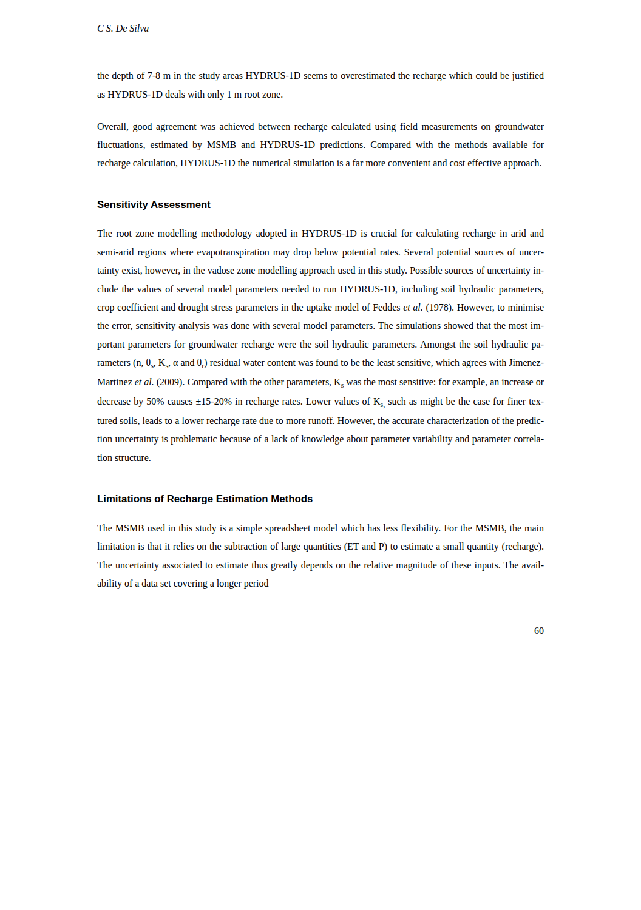C S. De Silva
the depth of 7-8 m in the study areas HYDRUS-1D seems to overestimated the recharge which could be justified as HYDRUS-1D deals with only 1 m root zone.
Overall, good agreement was achieved between recharge calculated using field measurements on groundwater fluctuations, estimated by MSMB and HYDRUS-1D predictions. Compared with the methods available for recharge calculation, HYDRUS-1D the numerical simulation is a far more convenient and cost effective approach.
Sensitivity Assessment
The root zone modelling methodology adopted in HYDRUS-1D is crucial for calculating recharge in arid and semi-arid regions where evapotranspiration may drop below potential rates. Several potential sources of uncertainty exist, however, in the vadose zone modelling approach used in this study. Possible sources of uncertainty include the values of several model parameters needed to run HYDRUS-1D, including soil hydraulic parameters, crop coefficient and drought stress parameters in the uptake model of Feddes et al. (1978). However, to minimise the error, sensitivity analysis was done with several model parameters. The simulations showed that the most important parameters for groundwater recharge were the soil hydraulic parameters. Amongst the soil hydraulic parameters (n, θs, Ks, α and θr) residual water content was found to be the least sensitive, which agrees with Jimenez-Martinez et al. (2009). Compared with the other parameters, Ks was the most sensitive: for example, an increase or decrease by 50% causes ±15-20% in recharge rates. Lower values of Ks, such as might be the case for finer textured soils, leads to a lower recharge rate due to more runoff. However, the accurate characterization of the prediction uncertainty is problematic because of a lack of knowledge about parameter variability and parameter correlation structure.
Limitations of Recharge Estimation Methods
The MSMB used in this study is a simple spreadsheet model which has less flexibility. For the MSMB, the main limitation is that it relies on the subtraction of large quantities (ET and P) to estimate a small quantity (recharge). The uncertainty associated to estimate thus greatly depends on the relative magnitude of these inputs. The availability of a data set covering a longer period
60